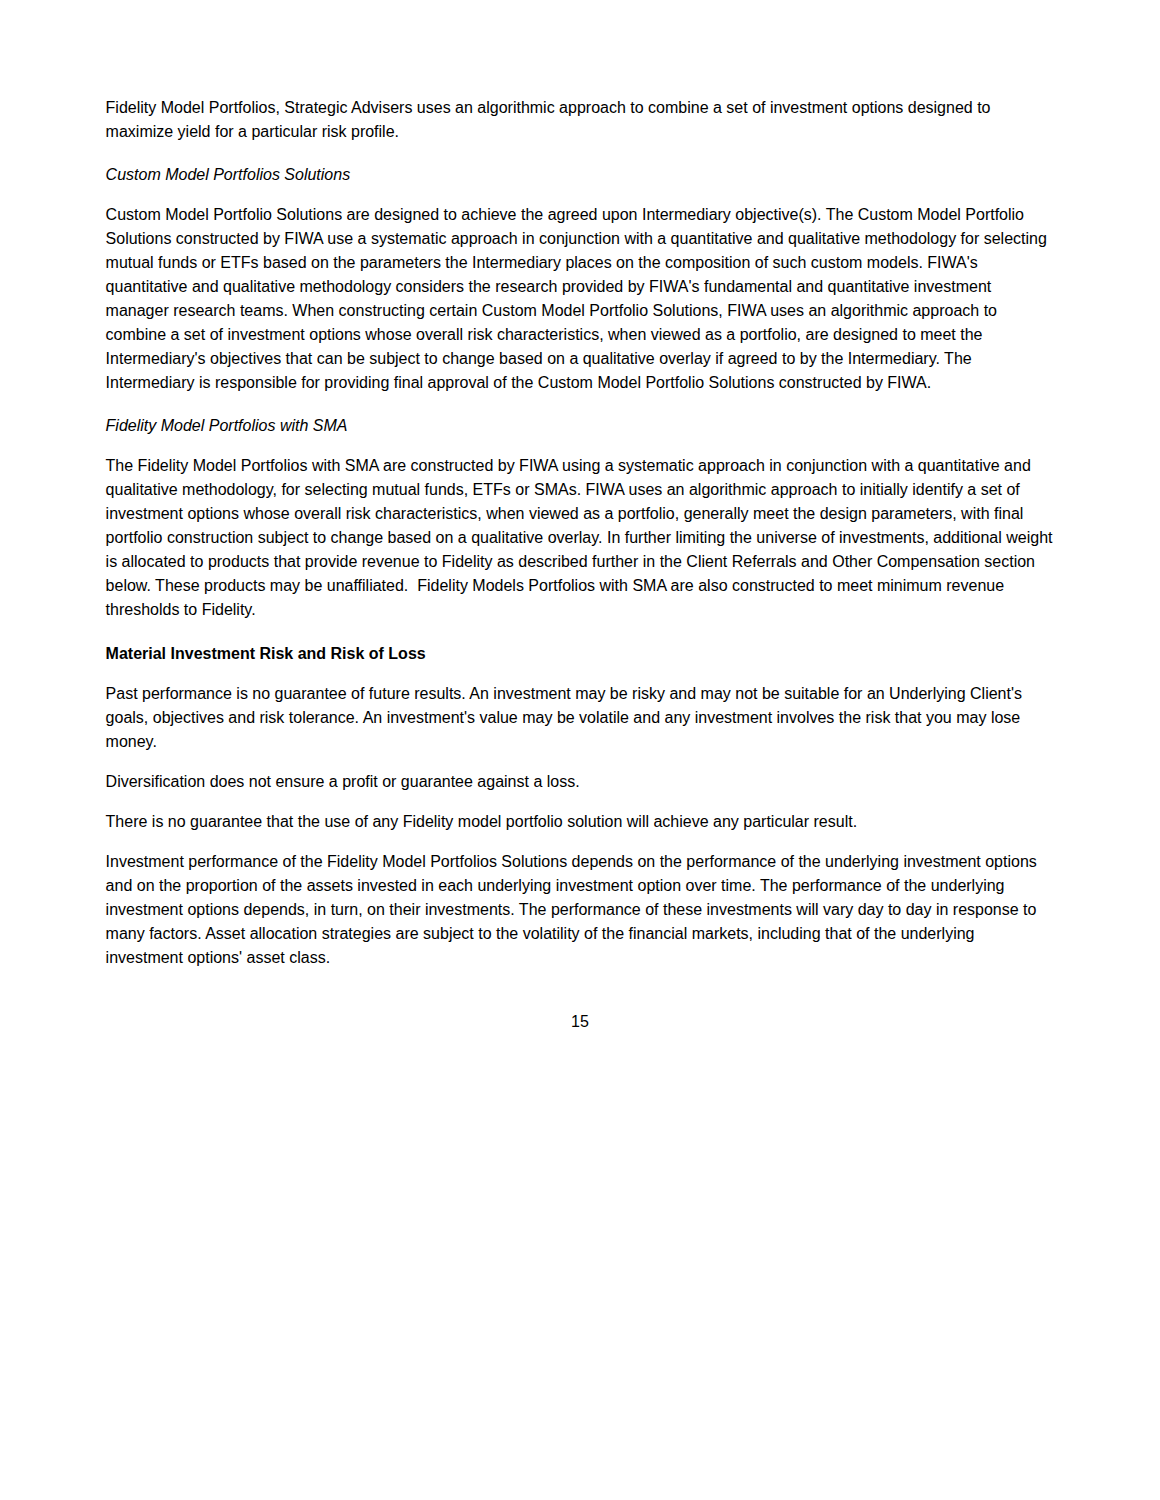Fidelity Model Portfolios, Strategic Advisers uses an algorithmic approach to combine a set of investment options designed to maximize yield for a particular risk profile.
Custom Model Portfolios Solutions
Custom Model Portfolio Solutions are designed to achieve the agreed upon Intermediary objective(s). The Custom Model Portfolio Solutions constructed by FIWA use a systematic approach in conjunction with a quantitative and qualitative methodology for selecting mutual funds or ETFs based on the parameters the Intermediary places on the composition of such custom models. FIWA's quantitative and qualitative methodology considers the research provided by FIWA's fundamental and quantitative investment manager research teams. When constructing certain Custom Model Portfolio Solutions, FIWA uses an algorithmic approach to combine a set of investment options whose overall risk characteristics, when viewed as a portfolio, are designed to meet the Intermediary's objectives that can be subject to change based on a qualitative overlay if agreed to by the Intermediary. The Intermediary is responsible for providing final approval of the Custom Model Portfolio Solutions constructed by FIWA.
Fidelity Model Portfolios with SMA
The Fidelity Model Portfolios with SMA are constructed by FIWA using a systematic approach in conjunction with a quantitative and qualitative methodology, for selecting mutual funds, ETFs or SMAs. FIWA uses an algorithmic approach to initially identify a set of investment options whose overall risk characteristics, when viewed as a portfolio, generally meet the design parameters, with final portfolio construction subject to change based on a qualitative overlay. In further limiting the universe of investments, additional weight is allocated to products that provide revenue to Fidelity as described further in the Client Referrals and Other Compensation section below. These products may be unaffiliated. Fidelity Models Portfolios with SMA are also constructed to meet minimum revenue thresholds to Fidelity.
Material Investment Risk and Risk of Loss
Past performance is no guarantee of future results. An investment may be risky and may not be suitable for an Underlying Client's goals, objectives and risk tolerance. An investment's value may be volatile and any investment involves the risk that you may lose money.
Diversification does not ensure a profit or guarantee against a loss.
There is no guarantee that the use of any Fidelity model portfolio solution will achieve any particular result.
Investment performance of the Fidelity Model Portfolios Solutions depends on the performance of the underlying investment options and on the proportion of the assets invested in each underlying investment option over time. The performance of the underlying investment options depends, in turn, on their investments. The performance of these investments will vary day to day in response to many factors. Asset allocation strategies are subject to the volatility of the financial markets, including that of the underlying investment options' asset class.
15